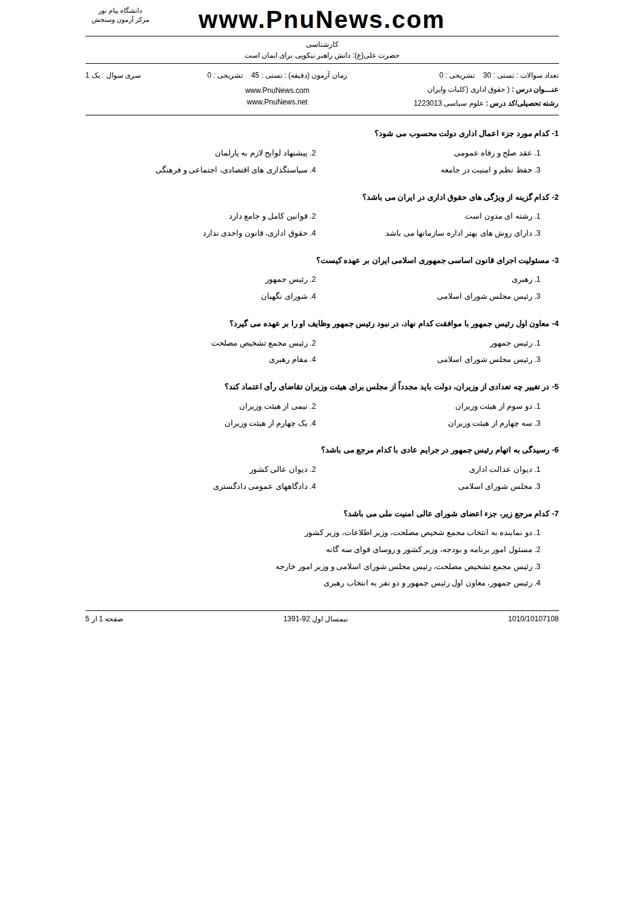دانشگاه پیام نور
مرکز آزمون وسنجش www.PnuNews.com
کارشناسی
حضرت علی(ع): دانش راهبر نیکویی برای ایمان است
تعداد سوالات : تستی : 30 تشریحی : 0
عنـــوان درس : ( حقوق اداری (کلیات وایران
رشته تحصیلی/کد درس : علوم سیاسی 1223013
زمان آزمون (دقیقه) : تستی : 45 تشریحی : 0
www.PnuNews.com
www.PnuNews.net
سری سوال : یک 1
1- کدام مورد جزء اعمال اداری دولت محسوب می شود؟
1. عقد صلح و رفاه عمومی
2. پیشنهاد لوایح لازم به پارلمان
3. حفظ نظم و امنیت در جامعه
4. سیاستگذاری های اقتصادی، اجتماعی و فرهنگی
2- کدام گزینه از ویژگی های حقوق اداری در ایران می باشد؟
1. رشته ای مدون است
2. قوانین کامل و جامع دارد
3. دارای روش های بهتر اداره سازمانها می باشد
4. حقوق اداری، قانون واحدی ندارد
3- مسئولیت اجرای قانون اساسی جمهوری اسلامی ایران بر عهده کیست؟
1. رهبری
2. رئیس جمهور
3. رئیس مجلس شورای اسلامی
4. شورای نگهبان
4- معاون اول رئیس جمهور با موافقت کدام نهاد، در نبود رئیس جمهور وظایف او را بر عهده می گیرد؟
1. رئیس جمهور
2. رئیس مجمع تشخیص مصلحت
3. رئیس مجلس شورای اسلامی
4. مقام رهبری
5- در تغییر چه تعدادی از وزیران، دولت باید مجدداً از مجلس برای هیئت وزیران تقاضای رأی اعتماد کند؟
1. دو سوم از هیئت وزیران
2. نیمی از هیئت وزیران
3. سه چهارم از هیئت وزیران
4. یک چهارم از هیئت وزیران
6- رسیدگی به اتهام رئیس جمهور در جرایم عادی با کدام مرجع می باشد؟
1. دیوان عدالت اداری
2. دیوان عالی کشور
3. مجلس شورای اسلامی
4. دادگاههای عمومی دادگستری
7- کدام مرجع زیر، جزء اعضای شورای عالی امنیت ملی می باشد؟
1. دو نماینده به انتخاب مجمع شخیص مصلحت، وزیر اطلاعات، وزیر کشور
2. مسئول امور برنامه و بودجه، وزیر کشور و روسای قوای سه گانه
3. رئیس مجمع تشخیص مصلحت، رئیس مجلس شورای اسلامی و وزیر امور خارجه
4. رئیس جمهور، معاون اول رئیس جمهور و دو نفر به انتخاب رهبری
1010/10107108
نیمسال اول 92-1391
صفحه 1 از 5